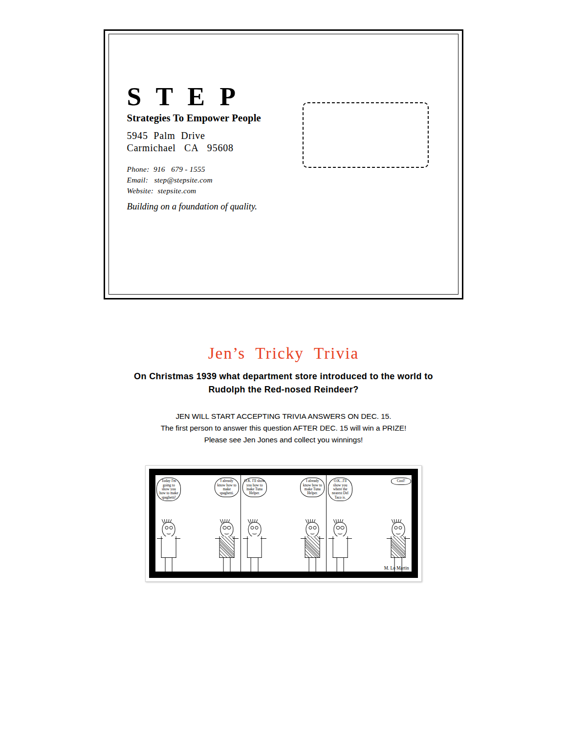S T E P
Strategies To Empower People
5945 Palm Drive
Carmichael CA 95608
Phone: 916 679 - 1555
Email: step@stepsite.com
Website: stepsite.com
Building on a foundation of quality.
Jen’s Tricky Trivia
On Christmas 1939 what department store introduced to the world to
Rudolph the Red-nosed Reindeer?
JEN WILL START ACCEPTING TRIVIA ANSWERS ON DEC. 15.
The first person to answer this question AFTER DEC. 15 will win a PRIZE!
Please see Jen Jones and collect you winnings!
Today I'm going to show you how to make spaghetti!
I already know how to make spaghetti.
O.K. I'll show you how to make Tuna Helper.
I already know how to make Tuna Helper.
O.K...I'll show you where the nearest Del Taco is.
Cool!
M. Lo Martin